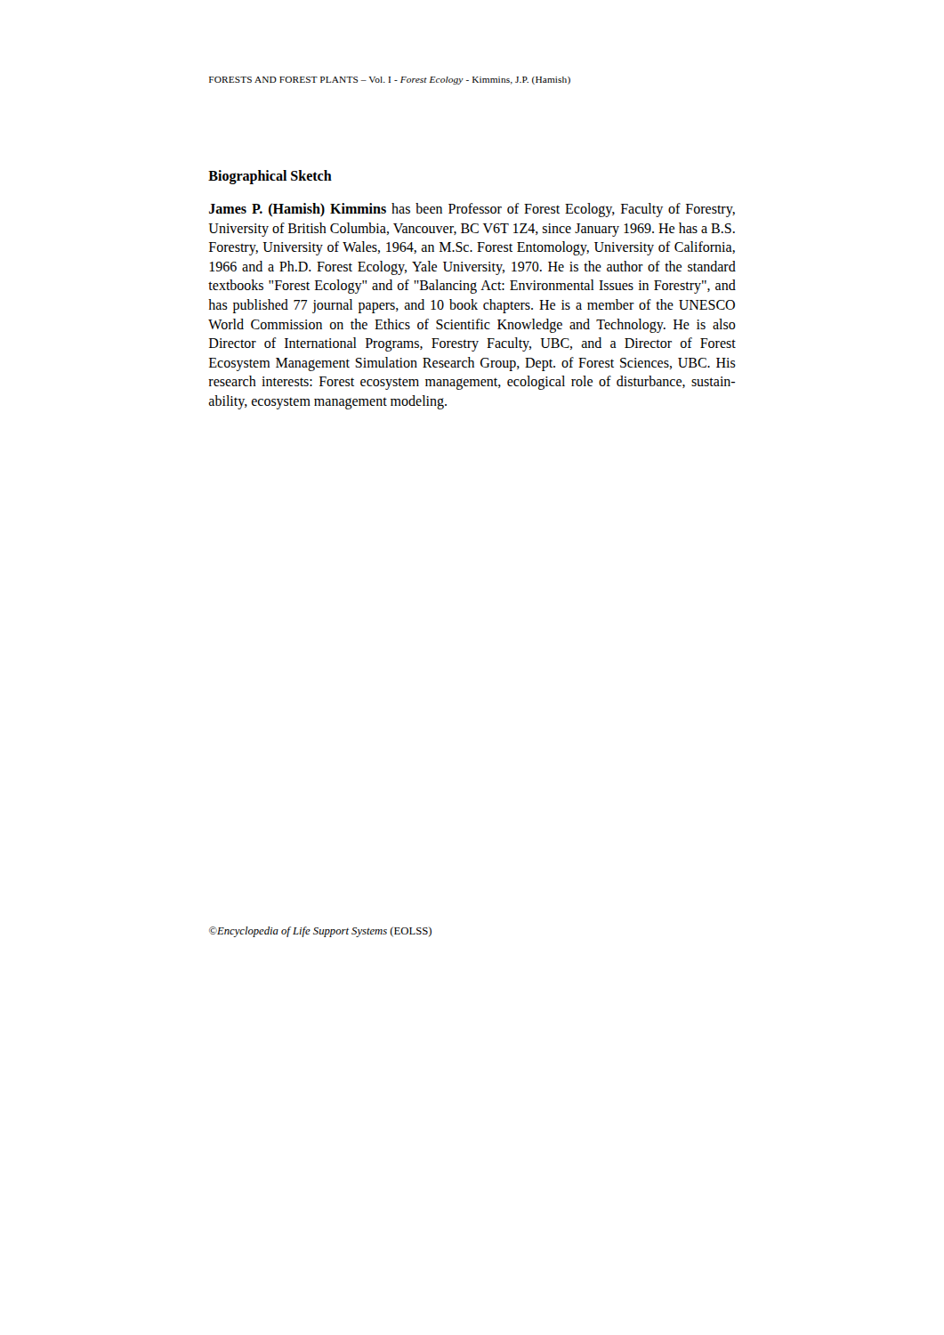FORESTS AND FOREST PLANTS – Vol. I - Forest Ecology - Kimmins, J.P. (Hamish)
Biographical Sketch
James P. (Hamish) Kimmins has been Professor of Forest Ecology, Faculty of Forestry, University of British Columbia, Vancouver, BC V6T 1Z4, since January 1969. He has a B.S. Forestry, University of Wales, 1964, an M.Sc. Forest Entomology, University of California, 1966 and a Ph.D. Forest Ecology, Yale University, 1970. He is the author of the standard textbooks "Forest Ecology" and of "Balancing Act: Environmental Issues in Forestry", and has published 77 journal papers, and 10 book chapters. He is a member of the UNESCO World Commission on the Ethics of Scientific Knowledge and Technology. He is also Director of International Programs, Forestry Faculty, UBC, and a Director of Forest Ecosystem Management Simulation Research Group, Dept. of Forest Sciences, UBC. His research interests: Forest ecosystem management, ecological role of disturbance, sustainability, ecosystem management modeling.
©Encyclopedia of Life Support Systems (EOLSS)